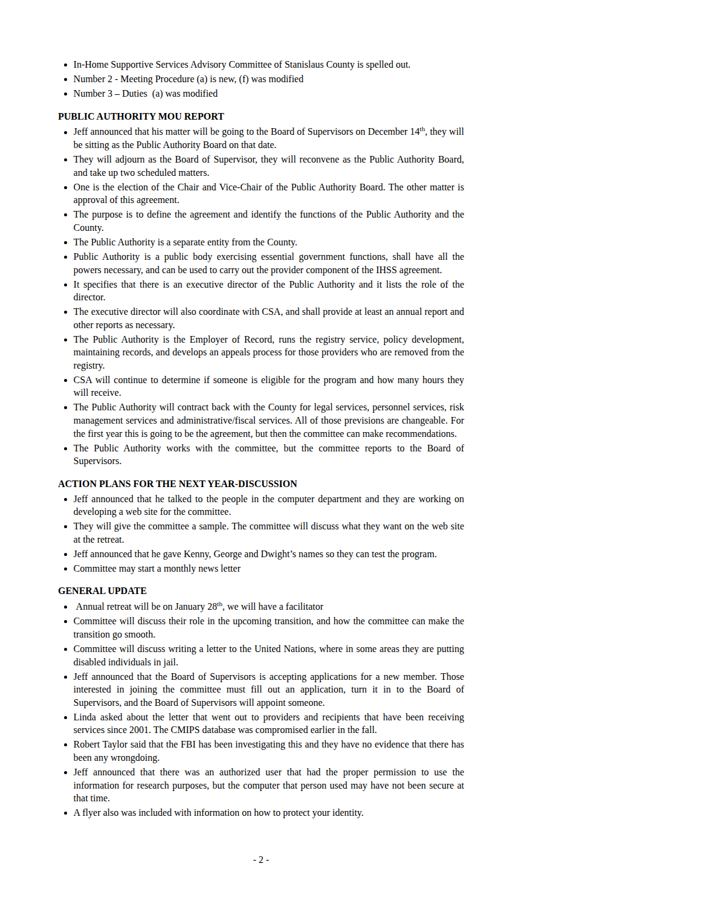In-Home Supportive Services Advisory Committee of Stanislaus County is spelled out.
Number 2 - Meeting Procedure (a) is new, (f) was modified
Number 3 – Duties (a) was modified
Public Authority MOU Report
Jeff announced that his matter will be going to the Board of Supervisors on December 14th, they will be sitting as the Public Authority Board on that date.
They will adjourn as the Board of Supervisor, they will reconvene as the Public Authority Board, and take up two scheduled matters.
One is the election of the Chair and Vice-Chair of the Public Authority Board. The other matter is approval of this agreement.
The purpose is to define the agreement and identify the functions of the Public Authority and the County.
The Public Authority is a separate entity from the County.
Public Authority is a public body exercising essential government functions, shall have all the powers necessary, and can be used to carry out the provider component of the IHSS agreement.
It specifies that there is an executive director of the Public Authority and it lists the role of the director.
The executive director will also coordinate with CSA, and shall provide at least an annual report and other reports as necessary.
The Public Authority is the Employer of Record, runs the registry service, policy development, maintaining records, and develops an appeals process for those providers who are removed from the registry.
CSA will continue to determine if someone is eligible for the program and how many hours they will receive.
The Public Authority will contract back with the County for legal services, personnel services, risk management services and administrative/fiscal services. All of those previsions are changeable. For the first year this is going to be the agreement, but then the committee can make recommendations.
The Public Authority works with the committee, but the committee reports to the Board of Supervisors.
Action Plans for the Next Year-Discussion
Jeff announced that he talked to the people in the computer department and they are working on developing a web site for the committee.
They will give the committee a sample. The committee will discuss what they want on the web site at the retreat.
Jeff announced that he gave Kenny, George and Dwight’s names so they can test the program.
Committee may start a monthly news letter
General Update
Annual retreat will be on January 28th, we will have a facilitator
Committee will discuss their role in the upcoming transition, and how the committee can make the transition go smooth.
Committee will discuss writing a letter to the United Nations, where in some areas they are putting disabled individuals in jail.
Jeff announced that the Board of Supervisors is accepting applications for a new member. Those interested in joining the committee must fill out an application, turn it in to the Board of Supervisors, and the Board of Supervisors will appoint someone.
Linda asked about the letter that went out to providers and recipients that have been receiving services since 2001. The CMIPS database was compromised earlier in the fall.
Robert Taylor said that the FBI has been investigating this and they have no evidence that there has been any wrongdoing.
Jeff announced that there was an authorized user that had the proper permission to use the information for research purposes, but the computer that person used may have not been secure at that time.
A flyer also was included with information on how to protect your identity.
- 2 -